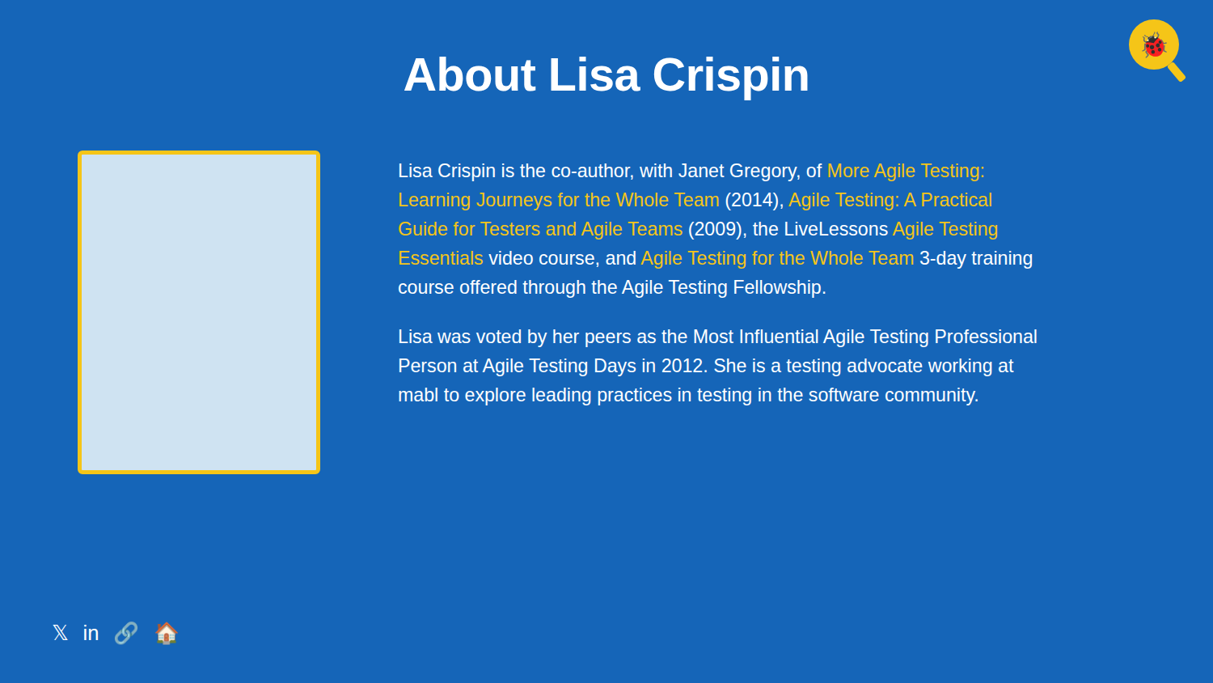🐞
About Lisa Crispin
Lisa Crispin is the co-author, with Janet Gregory, of More Agile Testing: Learning Journeys for the Whole Team (2014), Agile Testing: A Practical Guide for Testers and Agile Teams (2009), the LiveLessons Agile Testing Essentials video course, and Agile Testing for the Whole Team 3-day training course offered through the Agile Testing Fellowship.
Lisa was voted by her peers as the Most Influential Agile Testing Professional Person at Agile Testing Days in 2012. She is a testing advocate working at mabl to explore leading practices in testing in the software community.
𝕏 in 🔗 🏠